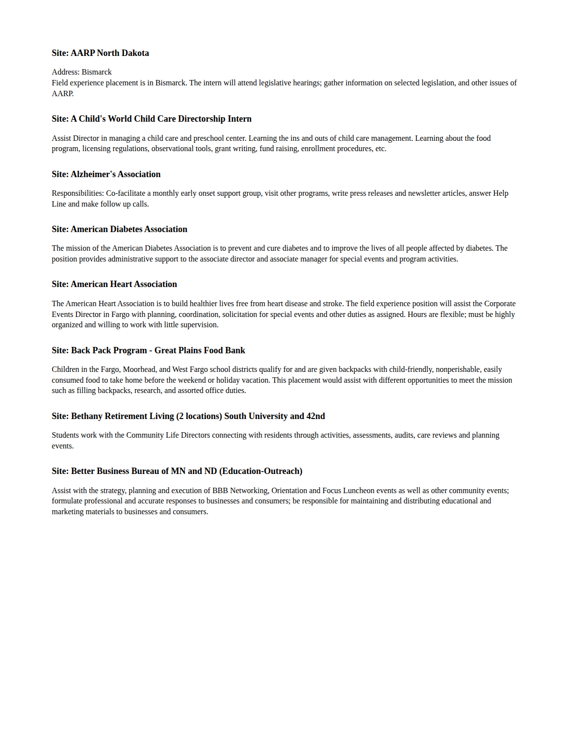Site: AARP North Dakota
Address: Bismarck
Field experience placement is in Bismarck. The intern will attend legislative hearings; gather information on selected legislation, and other issues of AARP.
Site: A Child's World Child Care Directorship Intern
Assist Director in managing a child care and preschool center. Learning the ins and outs of child care management. Learning about the food program, licensing regulations, observational tools, grant writing, fund raising, enrollment procedures, etc.
Site: Alzheimer's Association
Responsibilities: Co-facilitate a monthly early onset support group, visit other programs, write press releases and newsletter articles, answer Help Line and make follow up calls.
Site: American Diabetes Association
The mission of the American Diabetes Association is to prevent and cure diabetes and to improve the lives of all people affected by diabetes. The position provides administrative support to the associate director and associate manager for special events and program activities.
Site: American Heart Association
The American Heart Association is to build healthier lives free from heart disease and stroke. The field experience position will assist the Corporate Events Director in Fargo with planning, coordination, solicitation for special events and other duties as assigned. Hours are flexible; must be highly organized and willing to work with little supervision.
Site: Back Pack Program - Great Plains Food Bank
Children in the Fargo, Moorhead, and West Fargo school districts qualify for and are given backpacks with child-friendly, nonperishable, easily consumed food to take home before the weekend or holiday vacation. This placement would assist with different opportunities to meet the mission such as filling backpacks, research, and assorted office duties.
Site: Bethany Retirement Living (2 locations) South University and 42nd
Students work with the Community Life Directors connecting with residents through activities, assessments, audits, care reviews and planning events.
Site: Better Business Bureau of MN and ND (Education-Outreach)
Assist with the strategy, planning and execution of BBB Networking, Orientation and Focus Luncheon events as well as other community events; formulate professional and accurate responses to businesses and consumers; be responsible for maintaining and distributing educational and marketing materials to businesses and consumers.